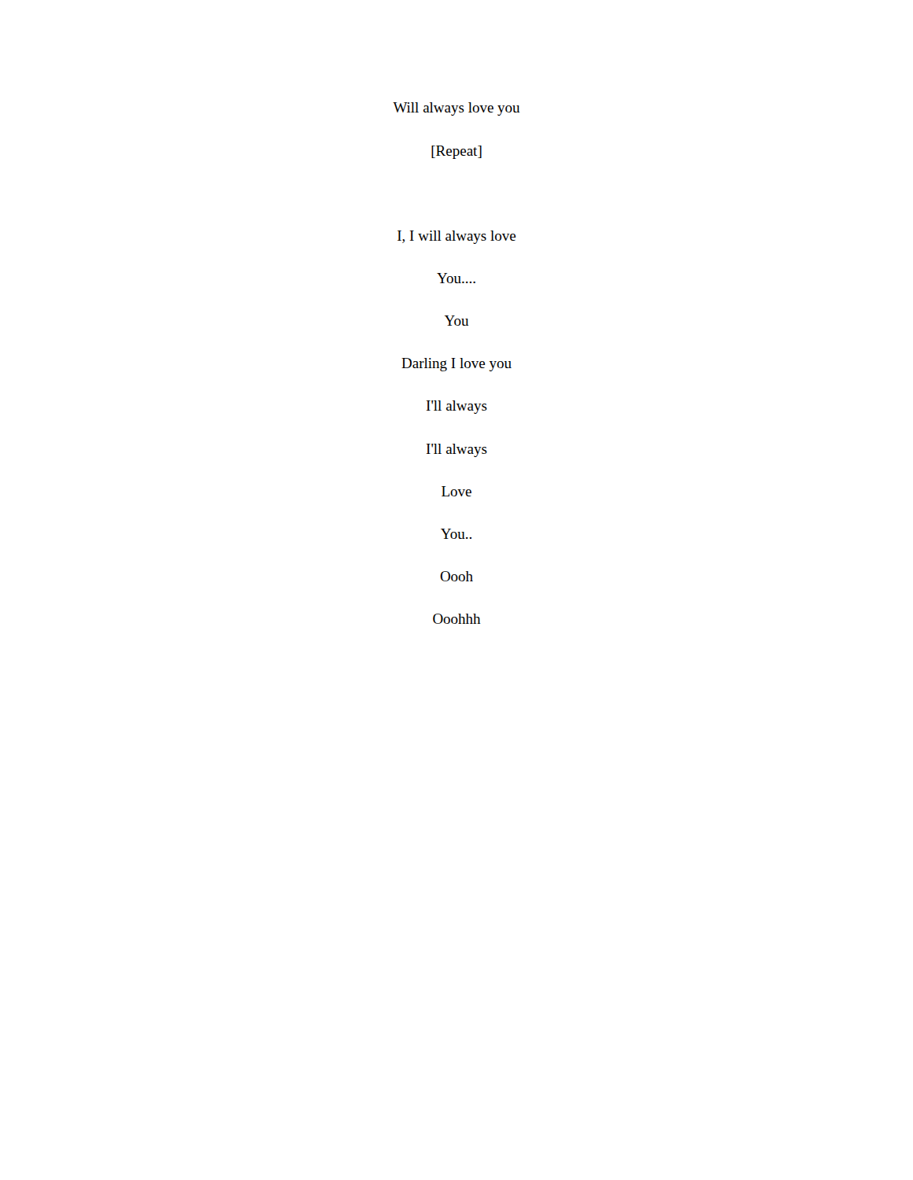Will always love you
[Repeat]
I, I will always love
You....
You
Darling I love you
I'll always
I'll always
Love
You..
Oooh
Ooohhh